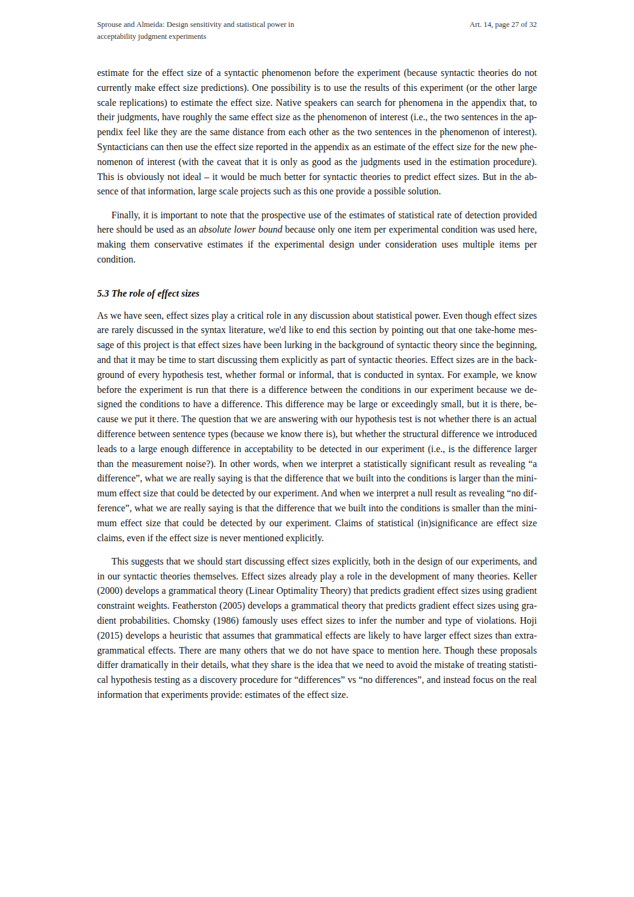Sprouse and Almeida: Design sensitivity and statistical power in acceptability judgment experiments
Art. 14, page 27 of 32
estimate for the effect size of a syntactic phenomenon before the experiment (because syntactic theories do not currently make effect size predictions). One possibility is to use the results of this experiment (or the other large scale replications) to estimate the effect size. Native speakers can search for phenomena in the appendix that, to their judgments, have roughly the same effect size as the phenomenon of interest (i.e., the two sentences in the appendix feel like they are the same distance from each other as the two sentences in the phenomenon of interest). Syntacticians can then use the effect size reported in the appendix as an estimate of the effect size for the new phenomenon of interest (with the caveat that it is only as good as the judgments used in the estimation procedure). This is obviously not ideal – it would be much better for syntactic theories to predict effect sizes. But in the absence of that information, large scale projects such as this one provide a possible solution.
Finally, it is important to note that the prospective use of the estimates of statistical rate of detection provided here should be used as an absolute lower bound because only one item per experimental condition was used here, making them conservative estimates if the experimental design under consideration uses multiple items per condition.
5.3 The role of effect sizes
As we have seen, effect sizes play a critical role in any discussion about statistical power. Even though effect sizes are rarely discussed in the syntax literature, we'd like to end this section by pointing out that one take-home message of this project is that effect sizes have been lurking in the background of syntactic theory since the beginning, and that it may be time to start discussing them explicitly as part of syntactic theories. Effect sizes are in the background of every hypothesis test, whether formal or informal, that is conducted in syntax. For example, we know before the experiment is run that there is a difference between the conditions in our experiment because we designed the conditions to have a difference. This difference may be large or exceedingly small, but it is there, because we put it there. The question that we are answering with our hypothesis test is not whether there is an actual difference between sentence types (because we know there is), but whether the structural difference we introduced leads to a large enough difference in acceptability to be detected in our experiment (i.e., is the difference larger than the measurement noise?). In other words, when we interpret a statistically significant result as revealing “a difference”, what we are really saying is that the difference that we built into the conditions is larger than the minimum effect size that could be detected by our experiment. And when we interpret a null result as revealing “no difference”, what we are really saying is that the difference that we built into the conditions is smaller than the minimum effect size that could be detected by our experiment. Claims of statistical (in)significance are effect size claims, even if the effect size is never mentioned explicitly.
This suggests that we should start discussing effect sizes explicitly, both in the design of our experiments, and in our syntactic theories themselves. Effect sizes already play a role in the development of many theories. Keller (2000) develops a grammatical theory (Linear Optimality Theory) that predicts gradient effect sizes using gradient constraint weights. Featherston (2005) develops a grammatical theory that predicts gradient effect sizes using gradient probabilities. Chomsky (1986) famously uses effect sizes to infer the number and type of violations. Hoji (2015) develops a heuristic that assumes that grammatical effects are likely to have larger effect sizes than extra-grammatical effects. There are many others that we do not have space to mention here. Though these proposals differ dramatically in their details, what they share is the idea that we need to avoid the mistake of treating statistical hypothesis testing as a discovery procedure for “differences” vs “no differences”, and instead focus on the real information that experiments provide: estimates of the effect size.